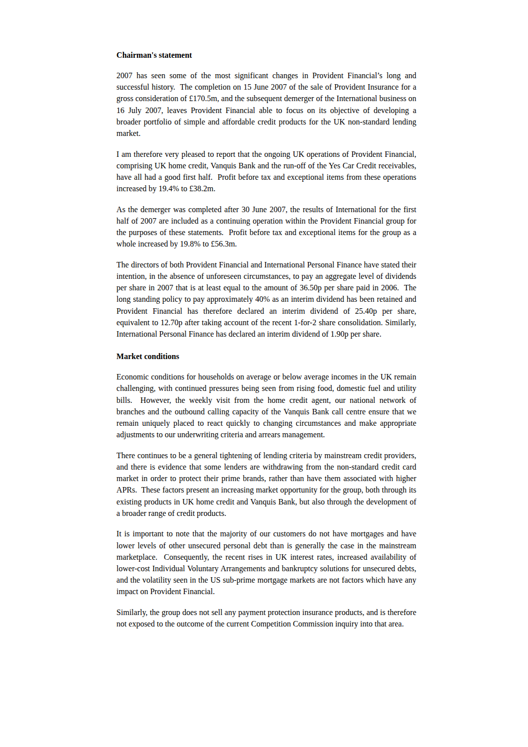Chairman's statement
2007 has seen some of the most significant changes in Provident Financial’s long and successful history. The completion on 15 June 2007 of the sale of Provident Insurance for a gross consideration of £170.5m, and the subsequent demerger of the International business on 16 July 2007, leaves Provident Financial able to focus on its objective of developing a broader portfolio of simple and affordable credit products for the UK non-standard lending market.
I am therefore very pleased to report that the ongoing UK operations of Provident Financial, comprising UK home credit, Vanquis Bank and the run-off of the Yes Car Credit receivables, have all had a good first half. Profit before tax and exceptional items from these operations increased by 19.4% to £38.2m.
As the demerger was completed after 30 June 2007, the results of International for the first half of 2007 are included as a continuing operation within the Provident Financial group for the purposes of these statements. Profit before tax and exceptional items for the group as a whole increased by 19.8% to £56.3m.
The directors of both Provident Financial and International Personal Finance have stated their intention, in the absence of unforeseen circumstances, to pay an aggregate level of dividends per share in 2007 that is at least equal to the amount of 36.50p per share paid in 2006. The long standing policy to pay approximately 40% as an interim dividend has been retained and Provident Financial has therefore declared an interim dividend of 25.40p per share, equivalent to 12.70p after taking account of the recent 1-for-2 share consolidation. Similarly, International Personal Finance has declared an interim dividend of 1.90p per share.
Market conditions
Economic conditions for households on average or below average incomes in the UK remain challenging, with continued pressures being seen from rising food, domestic fuel and utility bills. However, the weekly visit from the home credit agent, our national network of branches and the outbound calling capacity of the Vanquis Bank call centre ensure that we remain uniquely placed to react quickly to changing circumstances and make appropriate adjustments to our underwriting criteria and arrears management.
There continues to be a general tightening of lending criteria by mainstream credit providers, and there is evidence that some lenders are withdrawing from the non-standard credit card market in order to protect their prime brands, rather than have them associated with higher APRs. These factors present an increasing market opportunity for the group, both through its existing products in UK home credit and Vanquis Bank, but also through the development of a broader range of credit products.
It is important to note that the majority of our customers do not have mortgages and have lower levels of other unsecured personal debt than is generally the case in the mainstream marketplace. Consequently, the recent rises in UK interest rates, increased availability of lower-cost Individual Voluntary Arrangements and bankruptcy solutions for unsecured debts, and the volatility seen in the US sub-prime mortgage markets are not factors which have any impact on Provident Financial.
Similarly, the group does not sell any payment protection insurance products, and is therefore not exposed to the outcome of the current Competition Commission inquiry into that area.